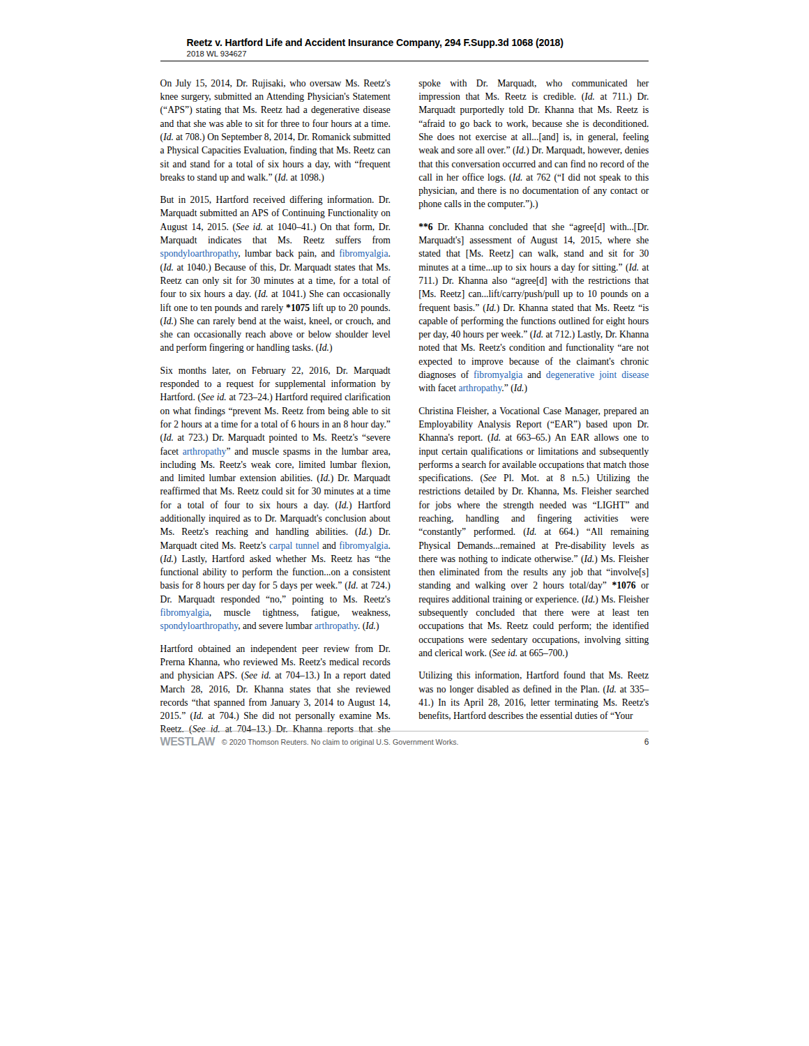Reetz v. Hartford Life and Accident Insurance Company, 294 F.Supp.3d 1068 (2018)
2018 WL 934627
On July 15, 2014, Dr. Rujisaki, who oversaw Ms. Reetz's knee surgery, submitted an Attending Physician's Statement (“APS”) stating that Ms. Reetz had a degenerative disease and that she was able to sit for three to four hours at a time. (Id. at 708.) On September 8, 2014, Dr. Romanick submitted a Physical Capacities Evaluation, finding that Ms. Reetz can sit and stand for a total of six hours a day, with “frequent breaks to stand up and walk.” (Id. at 1098.)
But in 2015, Hartford received differing information. Dr. Marquadt submitted an APS of Continuing Functionality on August 14, 2015. (See id. at 1040–41.) On that form, Dr. Marquadt indicates that Ms. Reetz suffers from spondyloarthropathy, lumbar back pain, and fibromyalgia. (Id. at 1040.) Because of this, Dr. Marquadt states that Ms. Reetz can only sit for 30 minutes at a time, for a total of four to six hours a day. (Id. at 1041.) She can occasionally lift one to ten pounds and rarely *1075 lift up to 20 pounds. (Id.) She can rarely bend at the waist, kneel, or crouch, and she can occasionally reach above or below shoulder level and perform fingering or handling tasks. (Id.)
Six months later, on February 22, 2016, Dr. Marquadt responded to a request for supplemental information by Hartford. (See id. at 723–24.) Hartford required clarification on what findings “prevent Ms. Reetz from being able to sit for 2 hours at a time for a total of 6 hours in an 8 hour day.” (Id. at 723.) Dr. Marquadt pointed to Ms. Reetz's “severe facet arthropathy” and muscle spasms in the lumbar area, including Ms. Reetz's weak core, limited lumbar flexion, and limited lumbar extension abilities. (Id.) Dr. Marquadt reaffirmed that Ms. Reetz could sit for 30 minutes at a time for a total of four to six hours a day. (Id.) Hartford additionally inquired as to Dr. Marquadt's conclusion about Ms. Reetz's reaching and handling abilities. (Id.) Dr. Marquadt cited Ms. Reetz's carpal tunnel and fibromyalgia. (Id.) Lastly, Hartford asked whether Ms. Reetz has “the functional ability to perform the function...on a consistent basis for 8 hours per day for 5 days per week.” (Id. at 724.) Dr. Marquadt responded “no,” pointing to Ms. Reetz's fibromyalgia, muscle tightness, fatigue, weakness, spondyloarthropathy, and severe lumbar arthropathy. (Id.)
Hartford obtained an independent peer review from Dr. Prerna Khanna, who reviewed Ms. Reetz's medical records and physician APS. (See id. at 704–13.) In a report dated March 28, 2016, Dr. Khanna states that she reviewed records “that spanned from January 3, 2014 to August 14, 2015.” (Id. at 704.) She did not personally examine Ms. Reetz. (See id. at 704–13.) Dr. Khanna reports that she spoke with Dr. Marquadt, who communicated her impression that Ms. Reetz is credible. (Id. at 711.) Dr. Marquadt purportedly told Dr. Khanna that Ms. Reetz is “afraid to go back to work, because she is deconditioned. She does not exercise at all...[and] is, in general, feeling weak and sore all over.” (Id.) Dr. Marquadt, however, denies that this conversation occurred and can find no record of the call in her office logs. (Id. at 762 (“I did not speak to this physician, and there is no documentation of any contact or phone calls in the computer.”).)
**6 Dr. Khanna concluded that she “agree[d] with...[Dr. Marquadt's] assessment of August 14, 2015, where she stated that [Ms. Reetz] can walk, stand and sit for 30 minutes at a time...up to six hours a day for sitting.” (Id. at 711.) Dr. Khanna also “agree[d] with the restrictions that [Ms. Reetz] can...lift/carry/push/pull up to 10 pounds on a frequent basis.” (Id.) Dr. Khanna stated that Ms. Reetz “is capable of performing the functions outlined for eight hours per day, 40 hours per week.” (Id. at 712.) Lastly, Dr. Khanna noted that Ms. Reetz's condition and functionality “are not expected to improve because of the claimant's chronic diagnoses of fibromyalgia and degenerative joint disease with facet arthropathy.” (Id.)
Christina Fleisher, a Vocational Case Manager, prepared an Employability Analysis Report (“EAR”) based upon Dr. Khanna's report. (Id. at 663–65.) An EAR allows one to input certain qualifications or limitations and subsequently performs a search for available occupations that match those specifications. (See Pl. Mot. at 8 n.5.) Utilizing the restrictions detailed by Dr. Khanna, Ms. Fleisher searched for jobs where the strength needed was “LIGHT” and reaching, handling and fingering activities were “constantly” performed. (Id. at 664.) “All remaining Physical Demands...remained at Pre-disability levels as there was nothing to indicate otherwise.” (Id.) Ms. Fleisher then eliminated from the results any job that “involve[s] standing and walking over 2 hours total/day” *1076 or requires additional training or experience. (Id.) Ms. Fleisher subsequently concluded that there were at least ten occupations that Ms. Reetz could perform; the identified occupations were sedentary occupations, involving sitting and clerical work. (See id. at 665–700.)
Utilizing this information, Hartford found that Ms. Reetz was no longer disabled as defined in the Plan. (Id. at 335–41.) In its April 28, 2016, letter terminating Ms. Reetz's benefits, Hartford describes the essential duties of “Your
WESTLAW © 2020 Thomson Reuters. No claim to original U.S. Government Works. 6